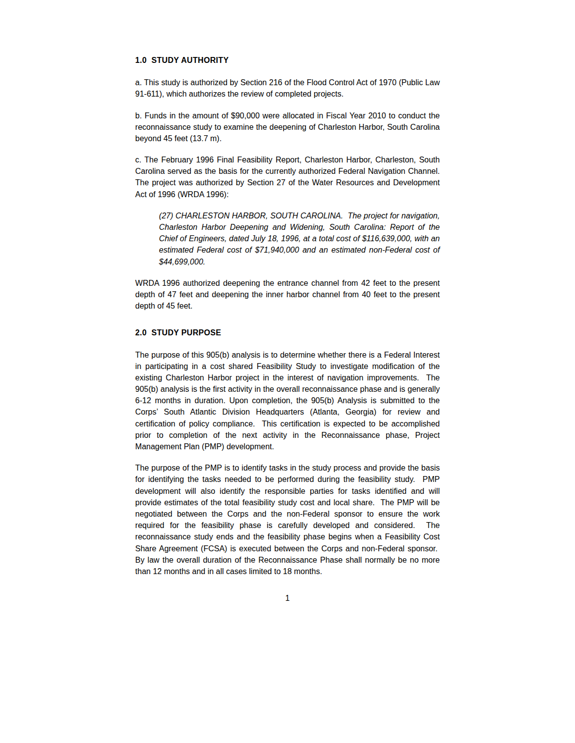1.0 STUDY AUTHORITY
a. This study is authorized by Section 216 of the Flood Control Act of 1970 (Public Law 91-611), which authorizes the review of completed projects.
b. Funds in the amount of $90,000 were allocated in Fiscal Year 2010 to conduct the reconnaissance study to examine the deepening of Charleston Harbor, South Carolina beyond 45 feet (13.7 m).
c. The February 1996 Final Feasibility Report, Charleston Harbor, Charleston, South Carolina served as the basis for the currently authorized Federal Navigation Channel. The project was authorized by Section 27 of the Water Resources and Development Act of 1996 (WRDA 1996):
(27) CHARLESTON HARBOR, SOUTH CAROLINA. The project for navigation, Charleston Harbor Deepening and Widening, South Carolina: Report of the Chief of Engineers, dated July 18, 1996, at a total cost of $116,639,000, with an estimated Federal cost of $71,940,000 and an estimated non-Federal cost of $44,699,000.
WRDA 1996 authorized deepening the entrance channel from 42 feet to the present depth of 47 feet and deepening the inner harbor channel from 40 feet to the present depth of 45 feet.
2.0 STUDY PURPOSE
The purpose of this 905(b) analysis is to determine whether there is a Federal Interest in participating in a cost shared Feasibility Study to investigate modification of the existing Charleston Harbor project in the interest of navigation improvements. The 905(b) analysis is the first activity in the overall reconnaissance phase and is generally 6-12 months in duration. Upon completion, the 905(b) Analysis is submitted to the Corps’ South Atlantic Division Headquarters (Atlanta, Georgia) for review and certification of policy compliance. This certification is expected to be accomplished prior to completion of the next activity in the Reconnaissance phase, Project Management Plan (PMP) development.
The purpose of the PMP is to identify tasks in the study process and provide the basis for identifying the tasks needed to be performed during the feasibility study. PMP development will also identify the responsible parties for tasks identified and will provide estimates of the total feasibility study cost and local share. The PMP will be negotiated between the Corps and the non-Federal sponsor to ensure the work required for the feasibility phase is carefully developed and considered. The reconnaissance study ends and the feasibility phase begins when a Feasibility Cost Share Agreement (FCSA) is executed between the Corps and non-Federal sponsor. By law the overall duration of the Reconnaissance Phase shall normally be no more than 12 months and in all cases limited to 18 months.
1